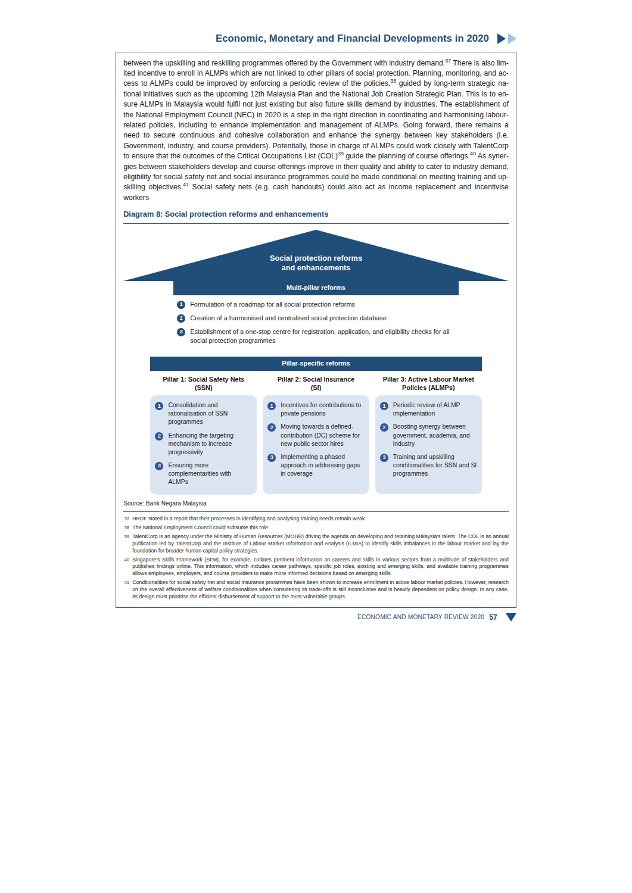Economic, Monetary and Financial Developments in 2020
between the upskilling and reskilling programmes offered by the Government with industry demand.37 There is also limited incentive to enroll in ALMPs which are not linked to other pillars of social protection. Planning, monitoring, and access to ALMPs could be improved by enforcing a periodic review of the policies,38 guided by long-term strategic national initiatives such as the upcoming 12th Malaysia Plan and the National Job Creation Strategic Plan. This is to ensure ALMPs in Malaysia would fulfil not just existing but also future skills demand by industries. The establishment of the National Employment Council (NEC) in 2020 is a step in the right direction in coordinating and harmonising labour-related policies, including to enhance implementation and management of ALMPs. Going forward, there remains a need to secure continuous and cohesive collaboration and enhance the synergy between key stakeholders (i.e. Government, industry, and course providers). Potentially, those in charge of ALMPs could work closely with TalentCorp to ensure that the outcomes of the Critical Occupations List (COL)39 guide the planning of course offerings.40 As synergies between stakeholders develop and course offerings improve in their quality and ability to cater to industry demand, eligibility for social safety net and social insurance programmes could be made conditional on meeting training and upskilling objectives.41 Social safety nets (e.g. cash handouts) could also act as income replacement and incentivise workers
Diagram 8: Social protection reforms and enhancements
Social protection reforms
and enhancements
Multi-pillar reforms
1
Formulation of a roadmap for all social protection reforms
2
Creation of a harmonised and centralised social protection database
3
Establishment of a one-stop centre for registration, application, and eligibility checks for all social protection programmes
Pillar-specific reforms
Pillar 1: Social Safety Nets
(SSN)
1
Consolidation and rationalisation of SSN programmes
2
Enhancing the targeting mechanism to increase progressivity
3
Ensuring more complementarities with ALMPs
Pillar 2: Social Insurance
(SI)
1
Incentives for contributions to private pensions
2
Moving towards a defined-contribution (DC) scheme for new public sector hires
3
Implementing a phased approach in addressing gaps in coverage
Pillar 3: Active Labour Market
Policies (ALMPs)
1
Periodic review of ALMP implementation
2
Boosting synergy between government, academia, and industry
3
Training and upskilling conditionalities for SSN and SI programmes
Source: Bank Negara Malaysia
37 HRDF stated in a report that their processes in identifying and analysing training needs remain weak.
38 The National Employment Council could subsume this role.
39 TalentCorp is an agency under the Ministry of Human Resources (MOHR) driving the agenda on developing and retaining Malaysia's talent. The COL is an annual publication led by TalentCorp and the Institute of Labour Market Information and Analysis (ILMIA) to identify skills imbalances in the labour market and lay the foundation for broader human capital policy strategies.
40 Singapore's Skills Framework (SFw), for example, collates pertinent information on careers and skills in various sectors from a multitude of stakeholders and publishes findings online. This information, which includes career pathways, specific job roles, existing and emerging skills, and available training programmes allows employees, employers, and course providers to make more informed decisions based on emerging skills.
41 Conditionalities for social safety net and social insurance prorammes have been shown to increase enrollment in active labour market policies. However, research on the overall effectiveness of welfare conditionalities when considering its trade-offs is still inconclusive and is heavily dependent on policy design. In any case, its design must prioritise the efficient disbursement of support to the most vulnerable groups.
ECONOMIC AND MONETARY REVIEW 2020 57